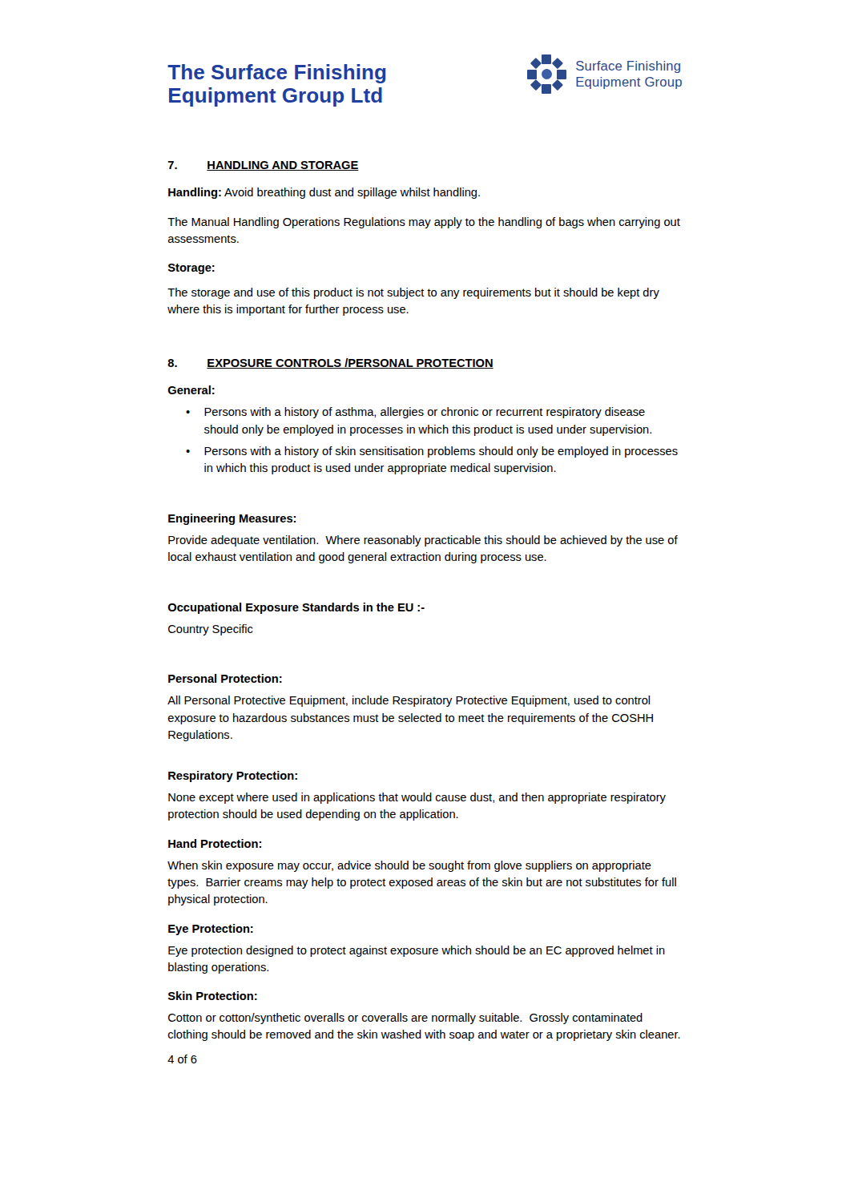The Surface Finishing Equipment Group Ltd
Surface Finishing Equipment Group
7. HANDLING AND STORAGE
Handling: Avoid breathing dust and spillage whilst handling.
The Manual Handling Operations Regulations may apply to the handling of bags when carrying out assessments.
Storage:
The storage and use of this product is not subject to any requirements but it should be kept dry where this is important for further process use.
8. EXPOSURE CONTROLS /PERSONAL PROTECTION
General:
Persons with a history of asthma, allergies or chronic or recurrent respiratory disease should only be employed in processes in which this product is used under supervision.
Persons with a history of skin sensitisation problems should only be employed in processes in which this product is used under appropriate medical supervision.
Engineering Measures:
Provide adequate ventilation. Where reasonably practicable this should be achieved by the use of local exhaust ventilation and good general extraction during process use.
Occupational Exposure Standards in the EU :-
Country Specific
Personal Protection:
All Personal Protective Equipment, include Respiratory Protective Equipment, used to control exposure to hazardous substances must be selected to meet the requirements of the COSHH Regulations.
Respiratory Protection:
None except where used in applications that would cause dust, and then appropriate respiratory protection should be used depending on the application.
Hand Protection:
When skin exposure may occur, advice should be sought from glove suppliers on appropriate types. Barrier creams may help to protect exposed areas of the skin but are not substitutes for full physical protection.
Eye Protection:
Eye protection designed to protect against exposure which should be an EC approved helmet in blasting operations.
Skin Protection:
Cotton or cotton/synthetic overalls or coveralls are normally suitable. Grossly contaminated clothing should be removed and the skin washed with soap and water or a proprietary skin cleaner.
4 of 6